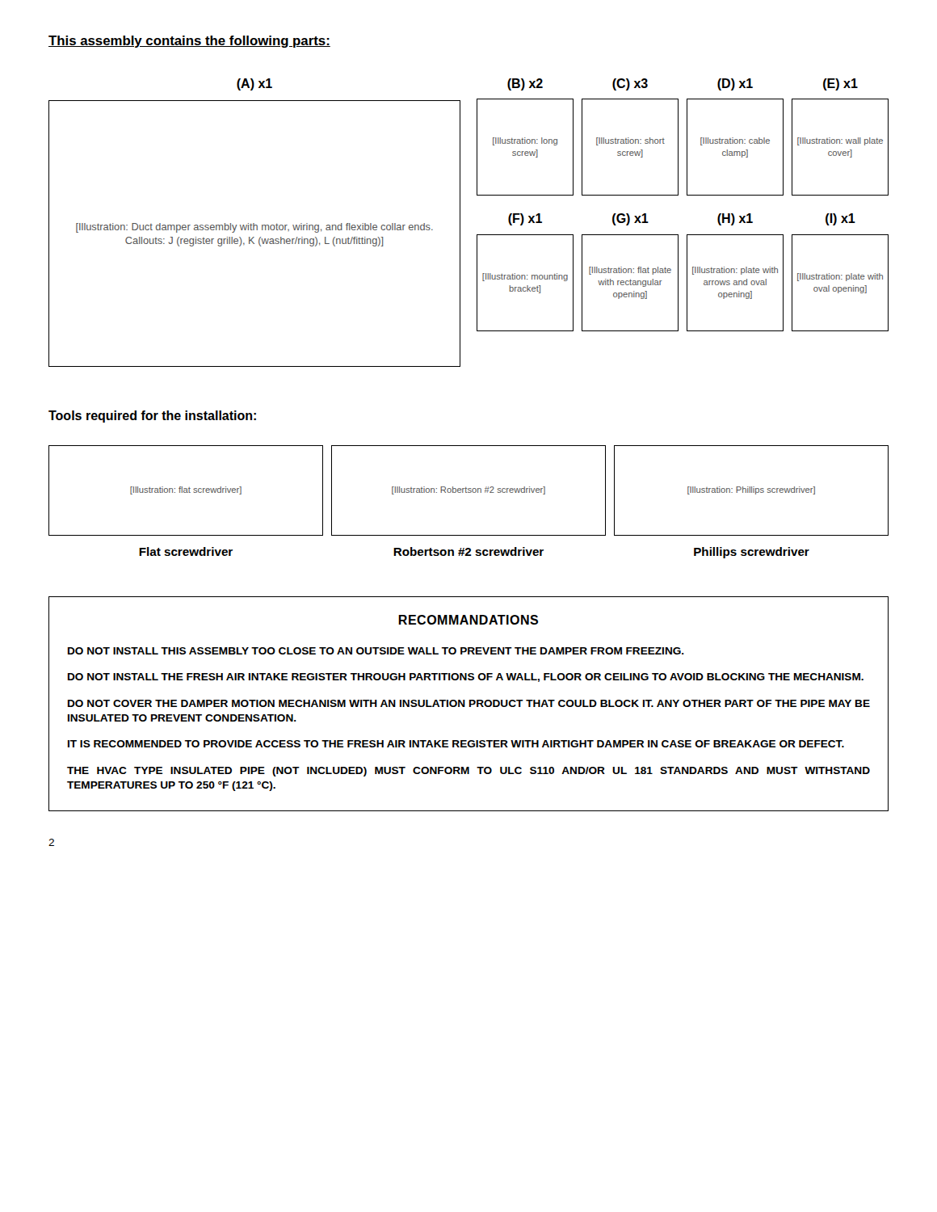This assembly contains the following parts:
(A) x1
[Illustration: Duct damper assembly with motor, wiring, and flexible collar ends. Callouts: J (register grille), K (washer/ring), L (nut/fitting)]
(B) x2
[Illustration: long screw]
(C) x3
[Illustration: short screw]
(D) x1
[Illustration: cable clamp]
(E) x1
[Illustration: wall plate cover]
(F) x1
[Illustration: mounting bracket]
(G) x1
[Illustration: flat plate with rectangular opening]
(H) x1
[Illustration: plate with arrows and oval opening]
(I) x1
[Illustration: plate with oval opening]
Tools required for the installation:
[Illustration: flat screwdriver]
Flat screwdriver
[Illustration: Robertson #2 screwdriver]
Robertson #2 screwdriver
[Illustration: Phillips screwdriver]
Phillips screwdriver
RECOMMANDATIONS
Do not install this assembly too close to an outside wall to prevent the damper from freezing.
Do not install the fresh air intake register through partitions of a wall, floor or ceiling to avoid blocking the mechanism.
Do not cover the damper motion mechanism with an insulation product that could block it. Any other part of the pipe may be insulated to prevent condensation.
It is recommended to provide access to the fresh air intake register with airtight damper in case of breakage or defect.
The HVAC type insulated pipe (not included) must conform to ULC S110 and/or UL 181 standards and must withstand temperatures up to 250 °F (121 °C).
2